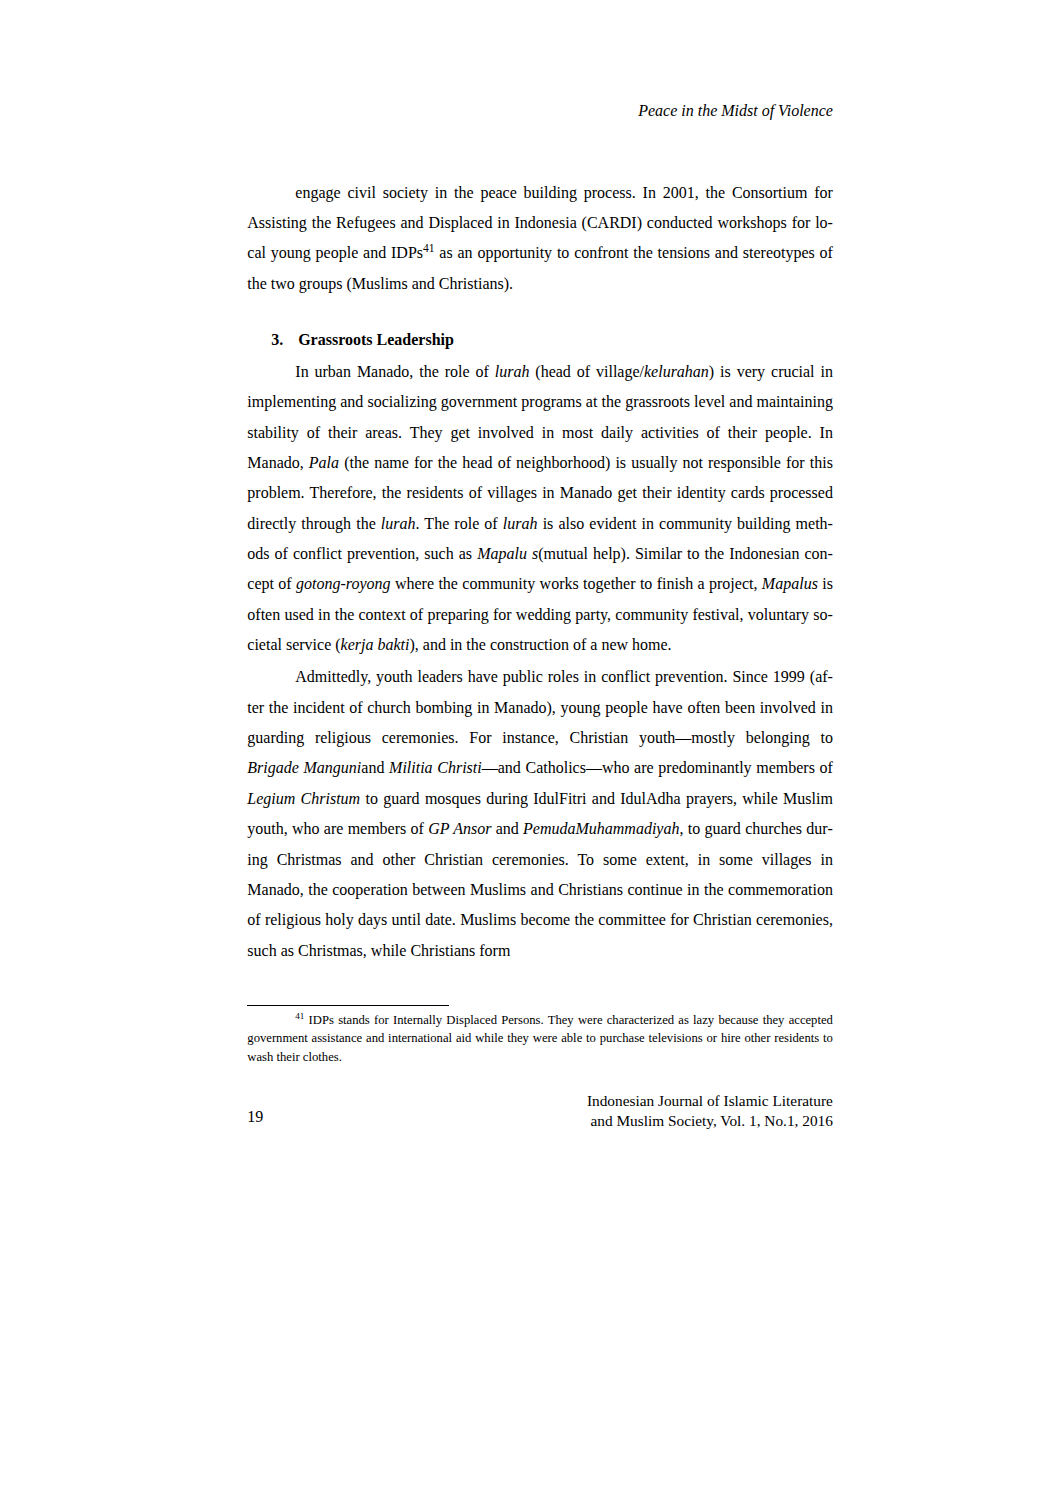Peace in the Midst of Violence
engage civil society in the peace building process. In 2001, the Consortium for Assisting the Refugees and Displaced in Indonesia (CARDI) conducted workshops for local young people and IDPs41 as an opportunity to confront the tensions and stereotypes of the two groups (Muslims and Christians).
3. Grassroots Leadership
In urban Manado, the role of lurah (head of village/kelurahan) is very crucial in implementing and socializing government programs at the grassroots level and maintaining stability of their areas. They get involved in most daily activities of their people. In Manado, Pala (the name for the head of neighborhood) is usually not responsible for this problem. Therefore, the residents of villages in Manado get their identity cards processed directly through the lurah. The role of lurah is also evident in community building methods of conflict prevention, such as Mapalu s(mutual help). Similar to the Indonesian concept of gotong-royong where the community works together to finish a project, Mapalus is often used in the context of preparing for wedding party, community festival, voluntary societal service (kerja bakti), and in the construction of a new home.
Admittedly, youth leaders have public roles in conflict prevention. Since 1999 (after the incident of church bombing in Manado), young people have often been involved in guarding religious ceremonies. For instance, Christian youth—mostly belonging to Brigade Manguniand Militia Christi—and Catholics—who are predominantly members of Legium Christum to guard mosques during IdulFitri and IdulAdha prayers, while Muslim youth, who are members of GP Ansor and PemudaMuhammadiyah, to guard churches during Christmas and other Christian ceremonies. To some extent, in some villages in Manado, the cooperation between Muslims and Christians continue in the commemoration of religious holy days until date. Muslims become the committee for Christian ceremonies, such as Christmas, while Christians form
41 IDPs stands for Internally Displaced Persons. They were characterized as lazy because they accepted government assistance and international aid while they were able to purchase televisions or hire other residents to wash their clothes.
19
Indonesian Journal of Islamic Literature
and Muslim Society, Vol. 1, No.1, 2016